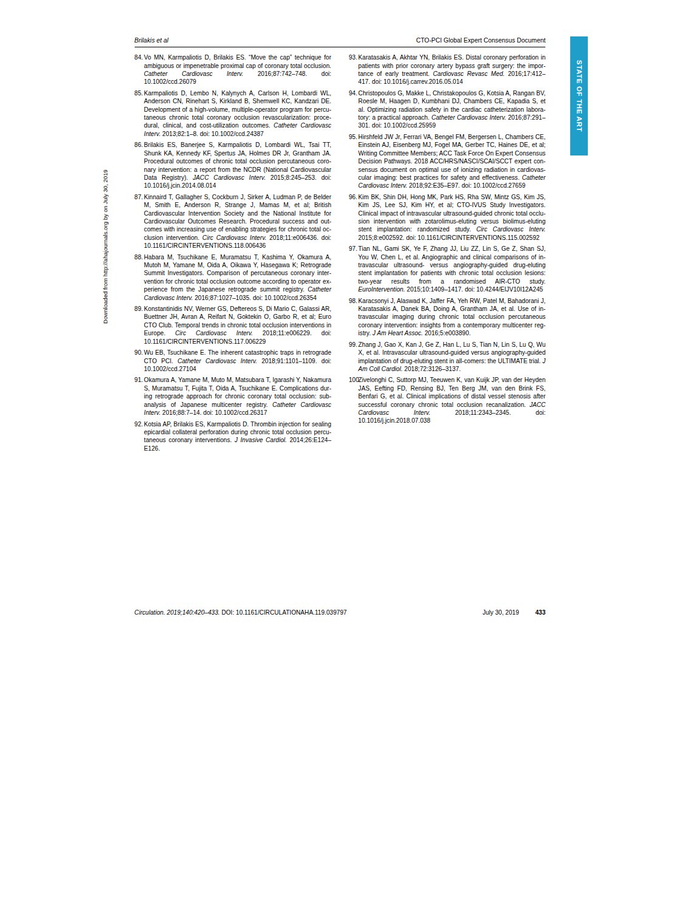STATE OF THE ART
Brilakis et al
CTO-PCI Global Expert Consensus Document
Downloaded from http://ahajournals.org by on July 30, 2019
84. Vo MN, Karmpaliotis D, Brilakis ES. “Move the cap” technique for ambiguous or impenetrable proximal cap of coronary total occlusion. Catheter Cardiovasc Interv. 2016;87:742–748. doi: 10.1002/ccd.26079
85. Karmpaliotis D, Lembo N, Kalynych A, Carlson H, Lombardi WL, Anderson CN, Rinehart S, Kirkland B, Shemwell KC, Kandzari DE. Development of a high-volume, multiple-operator program for percutaneous chronic total coronary occlusion revascularization: procedural, clinical, and cost-utilization outcomes. Catheter Cardiovasc Interv. 2013;82:1–8. doi: 10.1002/ccd.24387
86. Brilakis ES, Banerjee S, Karmpaliotis D, Lombardi WL, Tsai TT, Shunk KA, Kennedy KF, Spertus JA, Holmes DR Jr, Grantham JA. Procedural outcomes of chronic total occlusion percutaneous coronary intervention: a report from the NCDR (National Cardiovascular Data Registry). JACC Cardiovasc Interv. 2015;8:245–253. doi: 10.1016/j.jcin.2014.08.014
87. Kinnaird T, Gallagher S, Cockburn J, Sirker A, Ludman P, de Belder M, Smith E, Anderson R, Strange J, Mamas M, et al; British Cardiovascular Intervention Society and the National Institute for Cardiovascular Outcomes Research. Procedural success and outcomes with increasing use of enabling strategies for chronic total occlusion intervention. Circ Cardiovasc Interv. 2018;11:e006436. doi: 10.1161/CIRCINTERVENTIONS.118.006436
88. Habara M, Tsuchikane E, Muramatsu T, Kashima Y, Okamura A, Mutoh M, Yamane M, Oida A, Oikawa Y, Hasegawa K; Retrograde Summit Investigators. Comparison of percutaneous coronary intervention for chronic total occlusion outcome according to operator experience from the Japanese retrograde summit registry. Catheter Cardiovasc Interv. 2016;87:1027–1035. doi: 10.1002/ccd.26354
89. Konstantinidis NV, Werner GS, Deftereos S, Di Mario C, Galassi AR, Buettner JH, Avran A, Reifart N, Goktekin O, Garbo R, et al; Euro CTO Club. Temporal trends in chronic total occlusion interventions in Europe. Circ Cardiovasc Interv. 2018;11:e006229. doi: 10.1161/CIRCINTERVENTIONS.117.006229
90. Wu EB, Tsuchikane E. The inherent catastrophic traps in retrograde CTO PCI. Catheter Cardiovasc Interv. 2018;91:1101–1109. doi: 10.1002/ccd.27104
91. Okamura A, Yamane M, Muto M, Matsubara T, Igarashi Y, Nakamura S, Muramatsu T, Fujita T, Oida A, Tsuchikane E. Complications during retrograde approach for chronic coronary total occlusion: sub-analysis of Japanese multicenter registry. Catheter Cardiovasc Interv. 2016;88:7–14. doi: 10.1002/ccd.26317
92. Kotsia AP, Brilakis ES, Karmpaliotis D. Thrombin injection for sealing epicardial collateral perforation during chronic total occlusion percutaneous coronary interventions. J Invasive Cardiol. 2014;26:E124–E126.
93. Karatasakis A, Akhtar YN, Brilakis ES. Distal coronary perforation in patients with prior coronary artery bypass graft surgery: the importance of early treatment. Cardiovasc Revasc Med. 2016;17:412–417. doi: 10.1016/j.carrev.2016.05.014
94. Christopoulos G, Makke L, Christakopoulos G, Kotsia A, Rangan BV, Roesle M, Haagen D, Kumbhani DJ, Chambers CE, Kapadia S, et al. Optimizing radiation safety in the cardiac catheterization laboratory: a practical approach. Catheter Cardiovasc Interv. 2016;87:291–301. doi: 10.1002/ccd.25959
95. Hirshfeld JW Jr, Ferrari VA, Bengel FM, Bergersen L, Chambers CE, Einstein AJ, Eisenberg MJ, Fogel MA, Gerber TC, Haines DE, et al; Writing Committee Members; ACC Task Force On Expert Consensus Decision Pathways. 2018 ACC/HRS/NASCI/SCAI/SCCT expert consensus document on optimal use of ionizing radiation in cardiovascular imaging: best practices for safety and effectiveness. Catheter Cardiovasc Interv. 2018;92:E35–E97. doi: 10.1002/ccd.27659
96. Kim BK, Shin DH, Hong MK, Park HS, Rha SW, Mintz GS, Kim JS, Kim JS, Lee SJ, Kim HY, et al; CTO-IVUS Study Investigators. Clinical impact of intravascular ultrasound-guided chronic total occlusion intervention with zotarolimus-eluting versus biolimus-eluting stent implantation: randomized study. Circ Cardiovasc Interv. 2015;8:e002592. doi: 10.1161/CIRCINTERVENTIONS.115.002592
97. Tian NL, Gami SK, Ye F, Zhang JJ, Liu ZZ, Lin S, Ge Z, Shan SJ, You W, Chen L, et al. Angiographic and clinical comparisons of intravascular ultrasound- versus angiography-guided drug-eluting stent implantation for patients with chronic total occlusion lesions: two-year results from a randomised AIR-CTO study. EuroIntervention. 2015;10:1409–1417. doi: 10.4244/EIJV10I12A245
98. Karacsonyi J, Alaswad K, Jaffer FA, Yeh RW, Patel M, Bahadorani J, Karatasakis A, Danek BA, Doing A, Grantham JA, et al. Use of intravascular imaging during chronic total occlusion percutaneous coronary intervention: insights from a contemporary multicenter registry. J Am Heart Assoc. 2016;5:e003890.
99. Zhang J, Gao X, Kan J, Ge Z, Han L, Lu S, Tian N, Lin S, Lu Q, Wu X, et al. Intravascular ultrasound-guided versus angiography-guided implantation of drug-eluting stent in all-comers: the ULTIMATE trial. J Am Coll Cardiol. 2018;72:3126–3137.
100. Zivelonghi C, Suttorp MJ, Teeuwen K, van Kuijk JP, van der Heyden JAS, Eefting FD, Rensing BJ, Ten Berg JM, van den Brink FS, Benfari G, et al. Clinical implications of distal vessel stenosis after successful coronary chronic total occlusion recanalization. JACC Cardiovasc Interv. 2018;11:2343–2345. doi: 10.1016/j.jcin.2018.07.038
Circulation. 2019;140:420–433. DOI: 10.1161/CIRCULATIONAHA.119.039797
July 30, 2019433